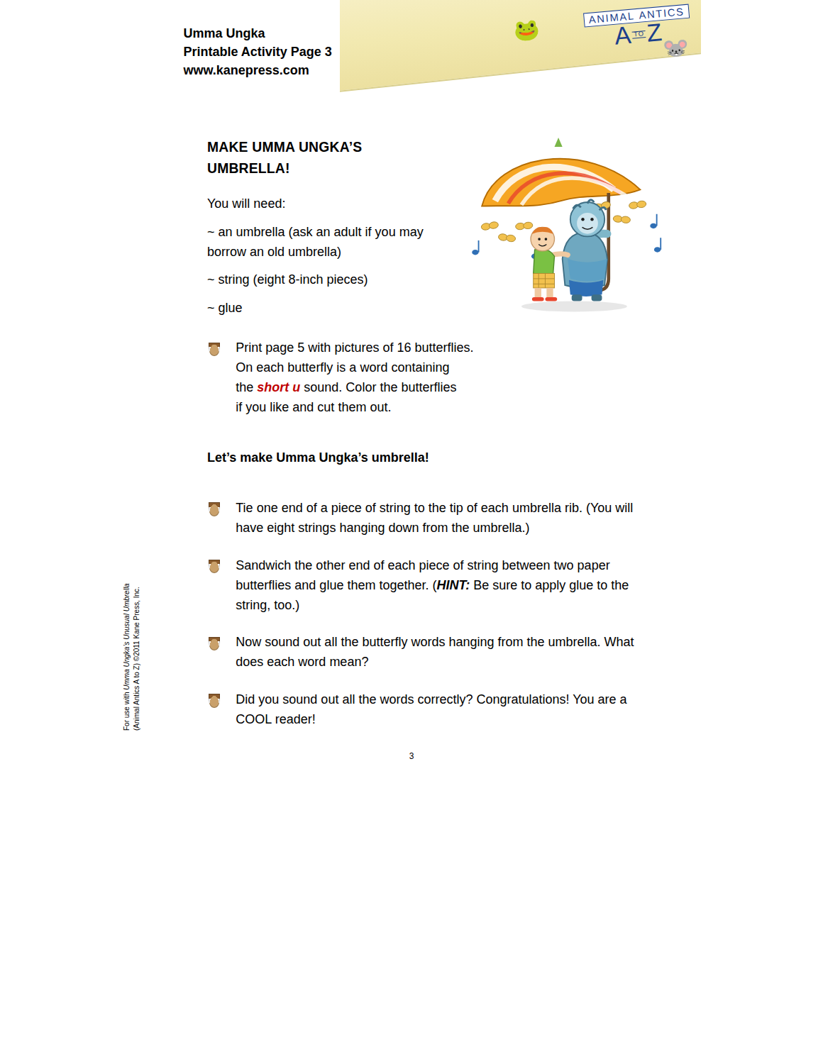🐸
🍽️
🐭
ANIMAL ANTICS
ATO Z
Umma Ungka
Printable Activity Page 3
www.kanepress.com
MAKE UMMA UNGKA’S UMBRELLA!
You will need:
an umbrella (ask an adult if you may borrow an old umbrella)
string (eight 8-inch pieces)
glue
Print page 5 with pictures of 16 butterflies.
On each butterfly is a word containing
the short u sound. Color the butterflies
if you like and cut them out.
Let’s make Umma Ungka’s umbrella!
Tie one end of a piece of string to the tip of each umbrella rib. (You will have eight strings hanging down from the umbrella.)
Sandwich the other end of each piece of string between two paper butterflies and glue them together. (HINT: Be sure to apply glue to the string, too.)
Now sound out all the butterfly words hanging from the umbrella. What does each word mean?
Did you sound out all the words correctly? Congratulations! You are a COOL reader!
For use with Umma Ungka’s Unusual Umbrella
(Animal Antics A to Z) ©2011 Kane Press, Inc.
3